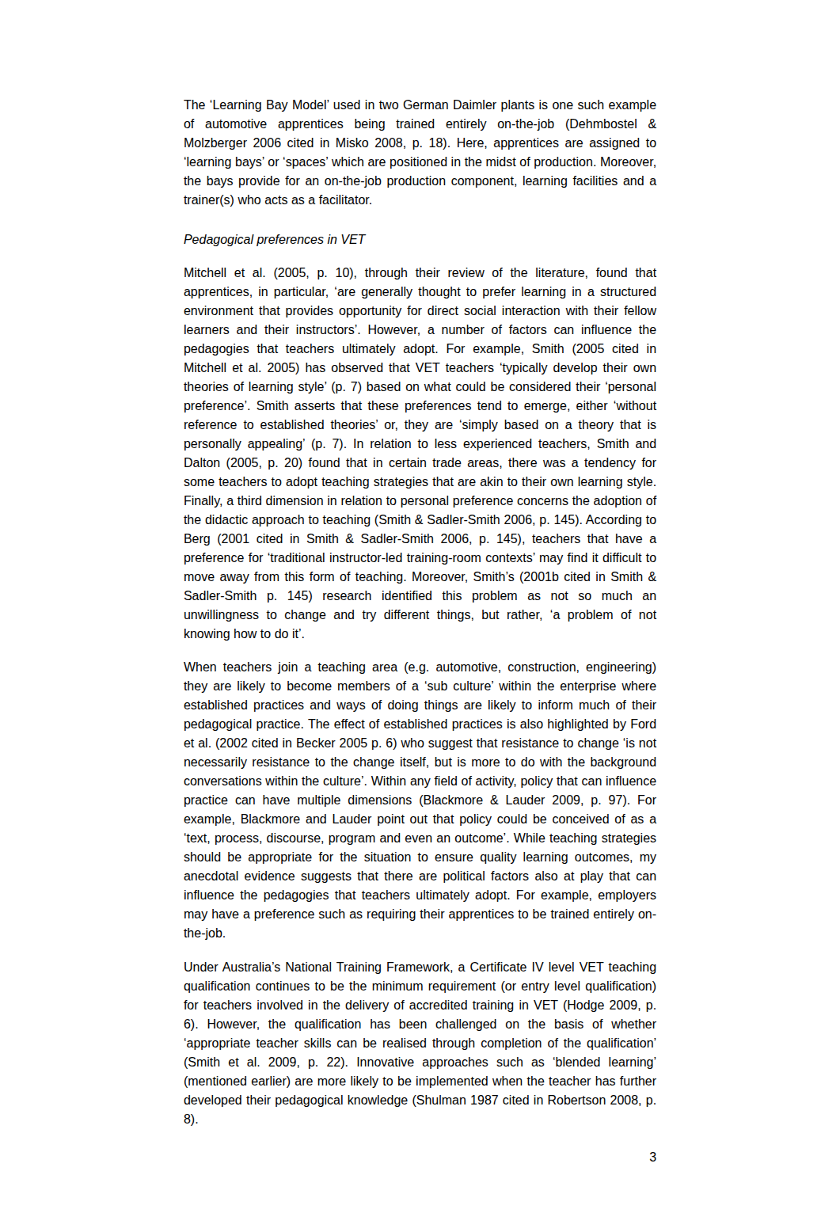The ‘Learning Bay Model’ used in two German Daimler plants is one such example of automotive apprentices being trained entirely on-the-job (Dehmbostel & Molzberger 2006 cited in Misko 2008, p. 18). Here, apprentices are assigned to ‘learning bays’ or ‘spaces’ which are positioned in the midst of production. Moreover, the bays provide for an on-the-job production component, learning facilities and a trainer(s) who acts as a facilitator.
Pedagogical preferences in VET
Mitchell et al. (2005, p. 10), through their review of the literature, found that apprentices, in particular, ‘are generally thought to prefer learning in a structured environment that provides opportunity for direct social interaction with their fellow learners and their instructors’. However, a number of factors can influence the pedagogies that teachers ultimately adopt. For example, Smith (2005 cited in Mitchell et al. 2005) has observed that VET teachers ‘typically develop their own theories of learning style’ (p. 7) based on what could be considered their ‘personal preference’. Smith asserts that these preferences tend to emerge, either ‘without reference to established theories’ or, they are ‘simply based on a theory that is personally appealing’ (p. 7). In relation to less experienced teachers, Smith and Dalton (2005, p. 20) found that in certain trade areas, there was a tendency for some teachers to adopt teaching strategies that are akin to their own learning style. Finally, a third dimension in relation to personal preference concerns the adoption of the didactic approach to teaching (Smith & Sadler-Smith 2006, p. 145). According to Berg (2001 cited in Smith & Sadler-Smith 2006, p. 145), teachers that have a preference for ‘traditional instructor-led training-room contexts’ may find it difficult to move away from this form of teaching. Moreover, Smith’s (2001b cited in Smith & Sadler-Smith p. 145) research identified this problem as not so much an unwillingness to change and try different things, but rather, ‘a problem of not knowing how to do it’.
When teachers join a teaching area (e.g. automotive, construction, engineering) they are likely to become members of a ‘sub culture’ within the enterprise where established practices and ways of doing things are likely to inform much of their pedagogical practice. The effect of established practices is also highlighted by Ford et al. (2002 cited in Becker 2005 p. 6) who suggest that resistance to change ‘is not necessarily resistance to the change itself, but is more to do with the background conversations within the culture’. Within any field of activity, policy that can influence practice can have multiple dimensions (Blackmore & Lauder 2009, p. 97). For example, Blackmore and Lauder point out that policy could be conceived of as a ‘text, process, discourse, program and even an outcome’. While teaching strategies should be appropriate for the situation to ensure quality learning outcomes, my anecdotal evidence suggests that there are political factors also at play that can influence the pedagogies that teachers ultimately adopt. For example, employers may have a preference such as requiring their apprentices to be trained entirely on-the-job.
Under Australia’s National Training Framework, a Certificate IV level VET teaching qualification continues to be the minimum requirement (or entry level qualification) for teachers involved in the delivery of accredited training in VET (Hodge 2009, p. 6). However, the qualification has been challenged on the basis of whether ‘appropriate teacher skills can be realised through completion of the qualification’ (Smith et al. 2009, p. 22). Innovative approaches such as ‘blended learning’ (mentioned earlier) are more likely to be implemented when the teacher has further developed their pedagogical knowledge (Shulman 1987 cited in Robertson 2008, p. 8).
3